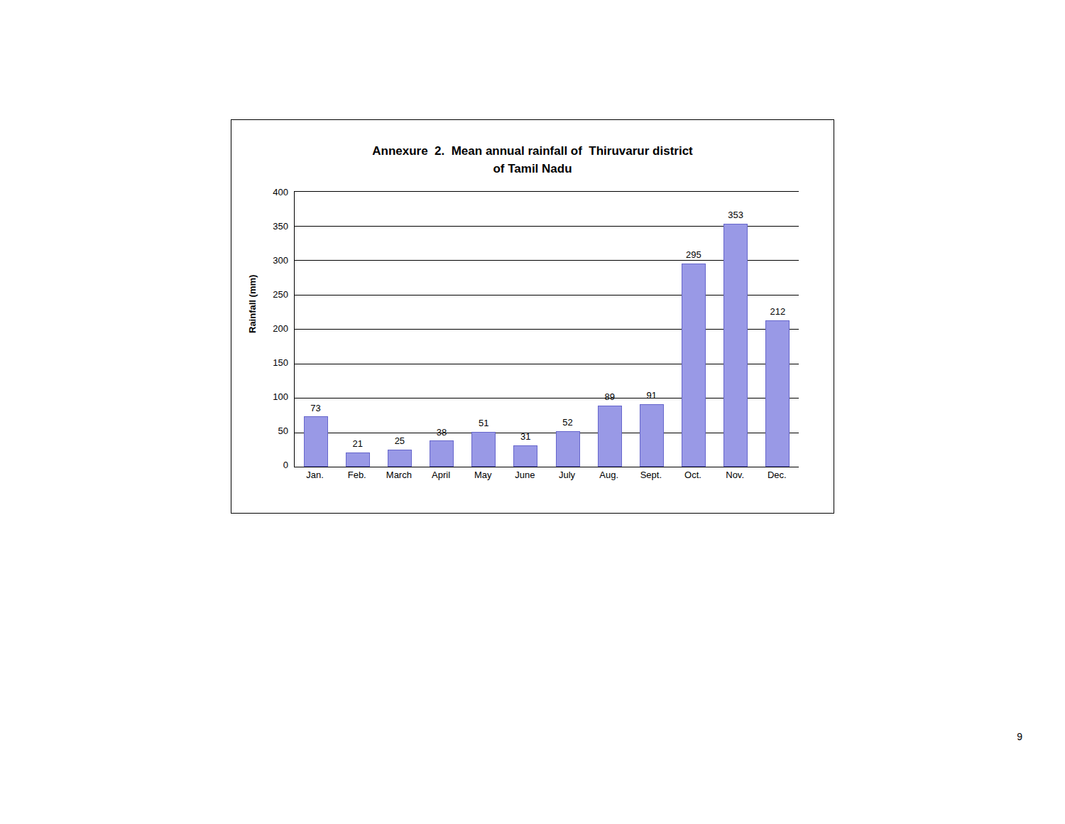Annexure 2. Mean annual rainfall of Thiruvarur district
of Tamil Nadu
Rainfall (mm)
400
350
300
250
200
150
100
50
0
73
21
25
38
51
31
52
89
91
295
353
212
Jan. Feb. March April May June July Aug. Sept. Oct. Nov. Dec.
9